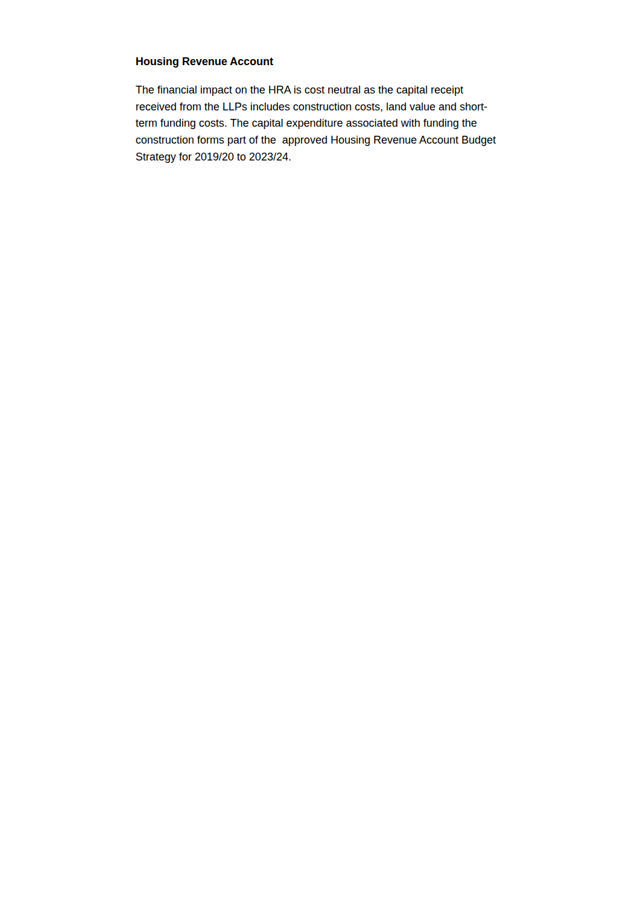Housing Revenue Account
The financial impact on the HRA is cost neutral as the capital receipt received from the LLPs includes construction costs, land value and short-term funding costs. The capital expenditure associated with funding the construction forms part of the approved Housing Revenue Account Budget Strategy for 2019/20 to 2023/24.